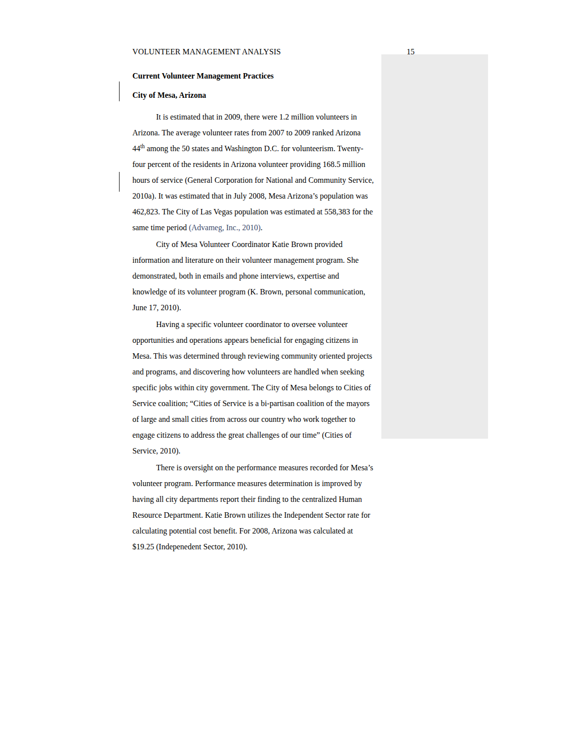VOLUNTEER MANAGEMENT ANALYSIS 15
Current Volunteer Management Practices
City of Mesa, Arizona
It is estimated that in 2009, there were 1.2 million volunteers in Arizona. The average volunteer rates from 2007 to 2009 ranked Arizona 44th among the 50 states and Washington D.C. for volunteerism. Twenty-four percent of the residents in Arizona volunteer providing 168.5 million hours of service (General Corporation for National and Community Service, 2010a). It was estimated that in July 2008, Mesa Arizona’s population was 462,823. The City of Las Vegas population was estimated at 558,383 for the same time period (Advameg, Inc., 2010).
City of Mesa Volunteer Coordinator Katie Brown provided information and literature on their volunteer management program. She demonstrated, both in emails and phone interviews, expertise and knowledge of its volunteer program (K. Brown, personal communication, June 17, 2010).
Having a specific volunteer coordinator to oversee volunteer opportunities and operations appears beneficial for engaging citizens in Mesa. This was determined through reviewing community oriented projects and programs, and discovering how volunteers are handled when seeking specific jobs within city government. The City of Mesa belongs to Cities of Service coalition; “Cities of Service is a bi-partisan coalition of the mayors of large and small cities from across our country who work together to engage citizens to address the great challenges of our time” (Cities of Service, 2010).
There is oversight on the performance measures recorded for Mesa’s volunteer program. Performance measures determination is improved by having all city departments report their finding to the centralized Human Resource Department. Katie Brown utilizes the Independent Sector rate for calculating potential cost benefit. For 2008, Arizona was calculated at $19.25 (Indepenedent Sector, 2010).